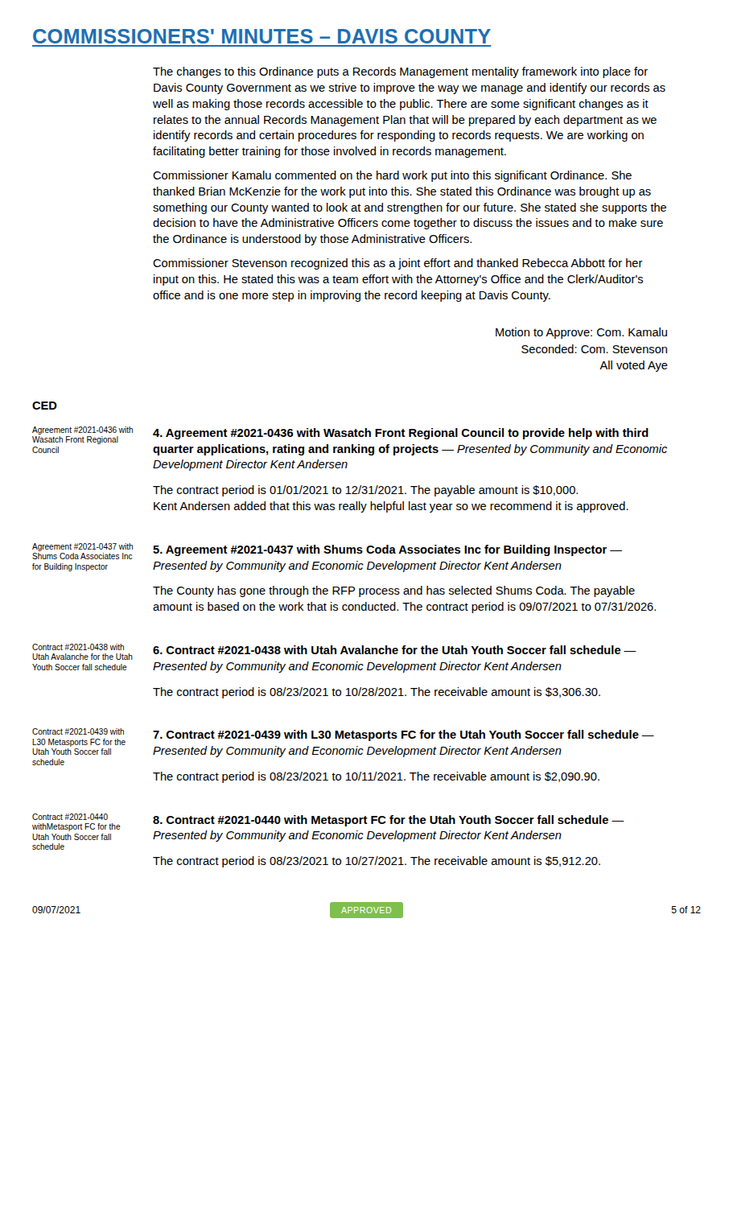COMMISSIONERS' MINUTES – DAVIS COUNTY
The changes to this Ordinance puts a Records Management mentality framework into place for Davis County Government as we strive to improve the way we manage and identify our records as well as making those records accessible to the public. There are some significant changes as it relates to the annual Records Management Plan that will be prepared by each department as we identify records and certain procedures for responding to records requests. We are working on facilitating better training for those involved in records management.
Commissioner Kamalu commented on the hard work put into this significant Ordinance. She thanked Brian McKenzie for the work put into this. She stated this Ordinance was brought up as something our County wanted to look at and strengthen for our future. She stated she supports the decision to have the Administrative Officers come together to discuss the issues and to make sure the Ordinance is understood by those Administrative Officers.
Commissioner Stevenson recognized this as a joint effort and thanked Rebecca Abbott for her input on this. He stated this was a team effort with the Attorney's Office and the Clerk/Auditor's office and is one more step in improving the record keeping at Davis County.
Motion to Approve: Com. Kamalu
Seconded: Com. Stevenson
All voted Aye
CED
Agreement #2021-0436 with Wasatch Front Regional Council
4. Agreement #2021-0436 with Wasatch Front Regional Council to provide help with third quarter applications, rating and ranking of projects — Presented by Community and Economic Development Director Kent Andersen
The contract period is 01/01/2021 to 12/31/2021. The payable amount is $10,000.
Kent Andersen added that this was really helpful last year so we recommend it is approved.
Agreement #2021-0437 with Shums Coda Associates Inc for Building Inspector
5. Agreement #2021-0437 with Shums Coda Associates Inc for Building Inspector — Presented by Community and Economic Development Director Kent Andersen
The County has gone through the RFP process and has selected Shums Coda. The payable amount is based on the work that is conducted. The contract period is 09/07/2021 to 07/31/2026.
Contract #2021-0438 with Utah Avalanche for the Utah Youth Soccer fall schedule
6. Contract #2021-0438 with Utah Avalanche for the Utah Youth Soccer fall schedule — Presented by Community and Economic Development Director Kent Andersen
The contract period is 08/23/2021 to 10/28/2021. The receivable amount is $3,306.30.
Contract #2021-0439 with L30 Metasports FC for the Utah Youth Soccer fall schedule
7. Contract #2021-0439 with L30 Metasports FC for the Utah Youth Soccer fall schedule — Presented by Community and Economic Development Director Kent Andersen
The contract period is 08/23/2021 to 10/11/2021. The receivable amount is $2,090.90.
Contract #2021-0440 withMetasport FC for the Utah Youth Soccer fall schedule
8. Contract #2021-0440 with Metasport FC for the Utah Youth Soccer fall schedule — Presented by Community and Economic Development Director Kent Andersen
The contract period is 08/23/2021 to 10/27/2021. The receivable amount is $5,912.20.
09/07/2021
APPROVED
5 of 12